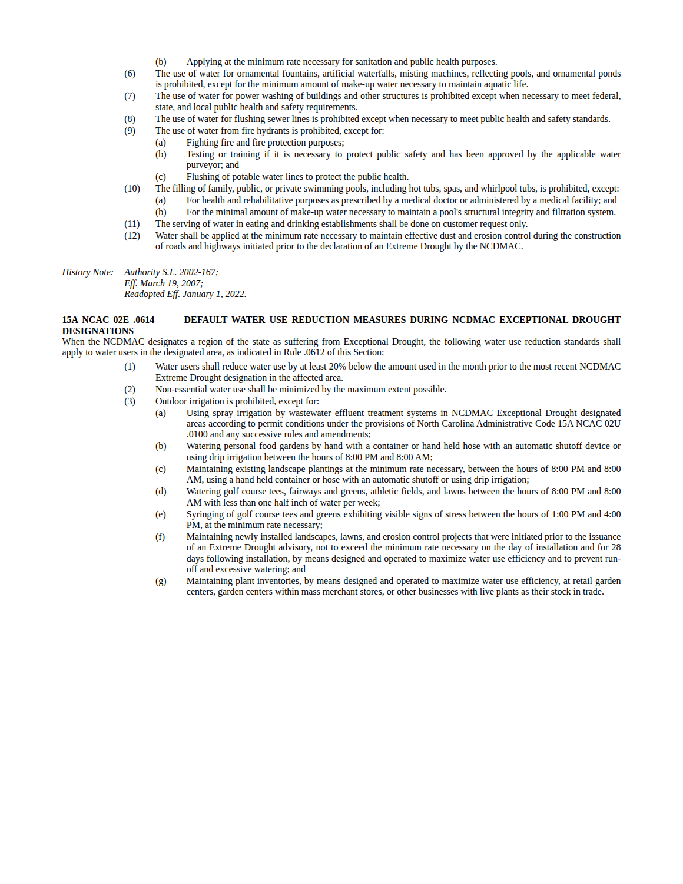(b)
Applying at the minimum rate necessary for sanitation and public health purposes.
(6)
The use of water for ornamental fountains, artificial waterfalls, misting machines, reflecting pools, and ornamental ponds is prohibited, except for the minimum amount of make-up water necessary to maintain aquatic life.
(7)
The use of water for power washing of buildings and other structures is prohibited except when necessary to meet federal, state, and local public health and safety requirements.
(8)
The use of water for flushing sewer lines is prohibited except when necessary to meet public health and safety standards.
(9)
The use of water from fire hydrants is prohibited, except for:
(a)
Fighting fire and fire protection purposes;
(b)
Testing or training if it is necessary to protect public safety and has been approved by the applicable water purveyor; and
(c)
Flushing of potable water lines to protect the public health.
(10)
The filling of family, public, or private swimming pools, including hot tubs, spas, and whirlpool tubs, is prohibited, except:
(a)
For health and rehabilitative purposes as prescribed by a medical doctor or administered by a medical facility; and
(b)
For the minimal amount of make-up water necessary to maintain a pool's structural integrity and filtration system.
(11)
The serving of water in eating and drinking establishments shall be done on customer request only.
(12)
Water shall be applied at the minimum rate necessary to maintain effective dust and erosion control during the construction of roads and highways initiated prior to the declaration of an Extreme Drought by the NCDMAC.
History Note:
Authority S.L. 2002-167;
Eff. March 19, 2007;
Readopted Eff. January 1, 2022.
15A NCAC 02E .0614 DEFAULT WATER USE REDUCTION MEASURES DURING NCDMAC EXCEPTIONAL DROUGHT DESIGNATIONS
When the NCDMAC designates a region of the state as suffering from Exceptional Drought, the following water use reduction standards shall apply to water users in the designated area, as indicated in Rule .0612 of this Section:
(1)
Water users shall reduce water use by at least 20% below the amount used in the month prior to the most recent NCDMAC Extreme Drought designation in the affected area.
(2)
Non-essential water use shall be minimized by the maximum extent possible.
(3)
Outdoor irrigation is prohibited, except for:
(a)
Using spray irrigation by wastewater effluent treatment systems in NCDMAC Exceptional Drought designated areas according to permit conditions under the provisions of North Carolina Administrative Code 15A NCAC 02U .0100 and any successive rules and amendments;
(b)
Watering personal food gardens by hand with a container or hand held hose with an automatic shutoff device or using drip irrigation between the hours of 8:00 PM and 8:00 AM;
(c)
Maintaining existing landscape plantings at the minimum rate necessary, between the hours of 8:00 PM and 8:00 AM, using a hand held container or hose with an automatic shutoff or using drip irrigation;
(d)
Watering golf course tees, fairways and greens, athletic fields, and lawns between the hours of 8:00 PM and 8:00 AM with less than one half inch of water per week;
(e)
Syringing of golf course tees and greens exhibiting visible signs of stress between the hours of 1:00 PM and 4:00 PM, at the minimum rate necessary;
(f)
Maintaining newly installed landscapes, lawns, and erosion control projects that were initiated prior to the issuance of an Extreme Drought advisory, not to exceed the minimum rate necessary on the day of installation and for 28 days following installation, by means designed and operated to maximize water use efficiency and to prevent run-off and excessive watering; and
(g)
Maintaining plant inventories, by means designed and operated to maximize water use efficiency, at retail garden centers, garden centers within mass merchant stores, or other businesses with live plants as their stock in trade.